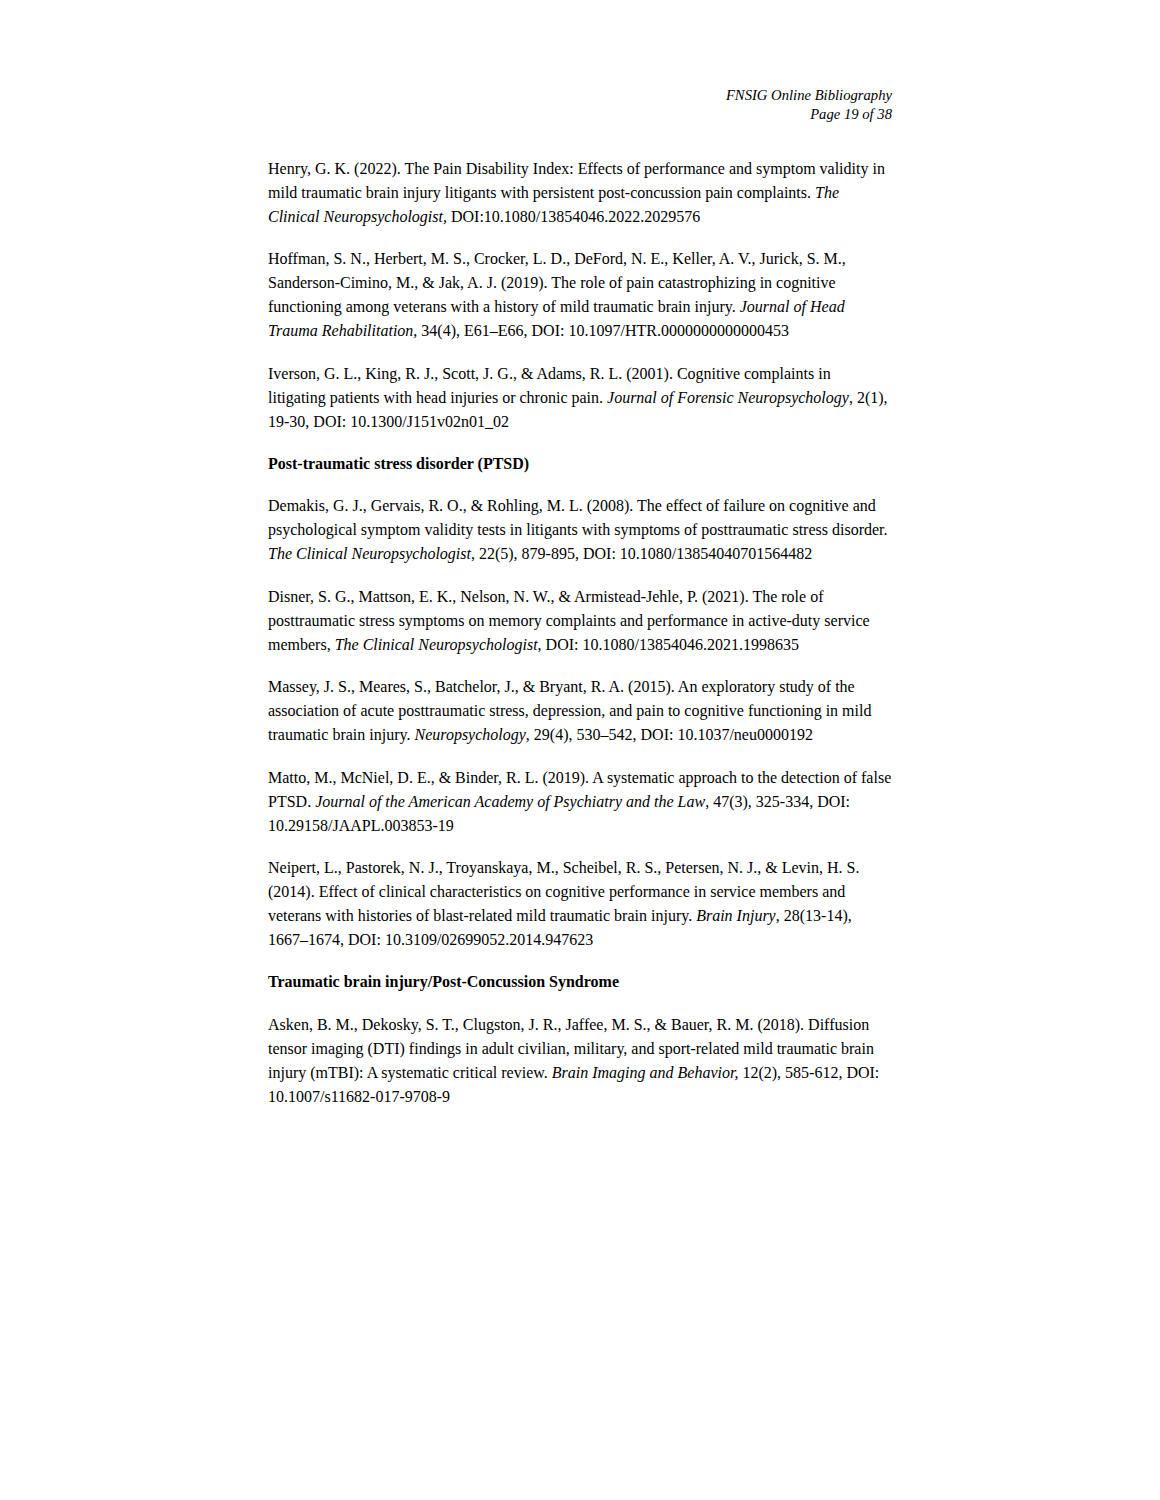FNSIG Online Bibliography
Page 19 of 38
Henry, G. K. (2022). The Pain Disability Index: Effects of performance and symptom validity in mild traumatic brain injury litigants with persistent post-concussion pain complaints. The Clinical Neuropsychologist, DOI:10.1080/13854046.2022.2029576
Hoffman, S. N., Herbert, M. S., Crocker, L. D., DeFord, N. E., Keller, A. V., Jurick, S. M., Sanderson-Cimino, M., & Jak, A. J. (2019). The role of pain catastrophizing in cognitive functioning among veterans with a history of mild traumatic brain injury. Journal of Head Trauma Rehabilitation, 34(4), E61–E66, DOI: 10.1097/HTR.0000000000000453
Iverson, G. L., King, R. J., Scott, J. G., & Adams, R. L. (2001). Cognitive complaints in litigating patients with head injuries or chronic pain. Journal of Forensic Neuropsychology, 2(1), 19-30, DOI: 10.1300/J151v02n01_02
Post-traumatic stress disorder (PTSD)
Demakis, G. J., Gervais, R. O., & Rohling, M. L. (2008). The effect of failure on cognitive and psychological symptom validity tests in litigants with symptoms of posttraumatic stress disorder. The Clinical Neuropsychologist, 22(5), 879-895, DOI: 10.1080/13854040701564482
Disner, S. G., Mattson, E. K., Nelson, N. W., & Armistead-Jehle, P. (2021). The role of posttraumatic stress symptoms on memory complaints and performance in active-duty service members, The Clinical Neuropsychologist, DOI: 10.1080/13854046.2021.1998635
Massey, J. S., Meares, S., Batchelor, J., & Bryant, R. A. (2015). An exploratory study of the association of acute posttraumatic stress, depression, and pain to cognitive functioning in mild traumatic brain injury. Neuropsychology, 29(4), 530–542, DOI: 10.1037/neu0000192
Matto, M., McNiel, D. E., & Binder, R. L. (2019). A systematic approach to the detection of false PTSD. Journal of the American Academy of Psychiatry and the Law, 47(3), 325-334, DOI: 10.29158/JAAPL.003853-19
Neipert, L., Pastorek, N. J., Troyanskaya, M., Scheibel, R. S., Petersen, N. J., & Levin, H. S. (2014). Effect of clinical characteristics on cognitive performance in service members and veterans with histories of blast-related mild traumatic brain injury. Brain Injury, 28(13-14), 1667–1674, DOI: 10.3109/02699052.2014.947623
Traumatic brain injury/Post-Concussion Syndrome
Asken, B. M., Dekosky, S. T., Clugston, J. R., Jaffee, M. S., & Bauer, R. M. (2018). Diffusion tensor imaging (DTI) findings in adult civilian, military, and sport-related mild traumatic brain injury (mTBI): A systematic critical review. Brain Imaging and Behavior, 12(2), 585-612, DOI: 10.1007/s11682-017-9708-9